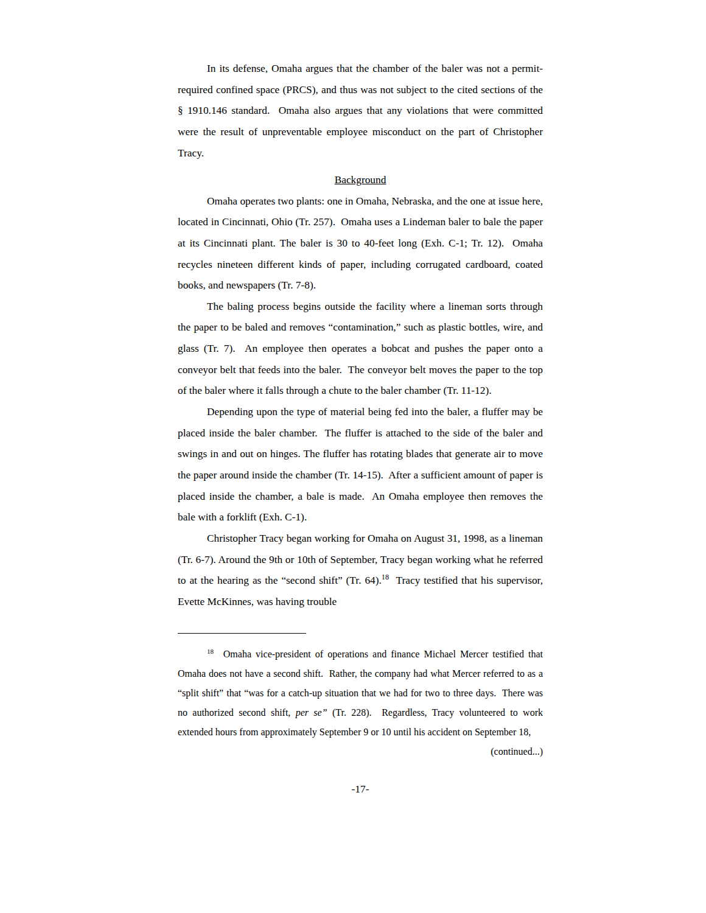In its defense, Omaha argues that the chamber of the baler was not a permit-required confined space (PRCS), and thus was not subject to the cited sections of the § 1910.146 standard. Omaha also argues that any violations that were committed were the result of unpreventable employee misconduct on the part of Christopher Tracy.
Background
Omaha operates two plants: one in Omaha, Nebraska, and the one at issue here, located in Cincinnati, Ohio (Tr. 257). Omaha uses a Lindeman baler to bale the paper at its Cincinnati plant. The baler is 30 to 40-feet long (Exh. C-1; Tr. 12). Omaha recycles nineteen different kinds of paper, including corrugated cardboard, coated books, and newspapers (Tr. 7-8).
The baling process begins outside the facility where a lineman sorts through the paper to be baled and removes “contamination,” such as plastic bottles, wire, and glass (Tr. 7). An employee then operates a bobcat and pushes the paper onto a conveyor belt that feeds into the baler. The conveyor belt moves the paper to the top of the baler where it falls through a chute to the baler chamber (Tr. 11-12).
Depending upon the type of material being fed into the baler, a fluffer may be placed inside the baler chamber. The fluffer is attached to the side of the baler and swings in and out on hinges. The fluffer has rotating blades that generate air to move the paper around inside the chamber (Tr. 14-15). After a sufficient amount of paper is placed inside the chamber, a bale is made. An Omaha employee then removes the bale with a forklift (Exh. C-1).
Christopher Tracy began working for Omaha on August 31, 1998, as a lineman (Tr. 6-7). Around the 9th or 10th of September, Tracy began working what he referred to at the hearing as the “second shift” (Tr. 64).18 Tracy testified that his supervisor, Evette McKinnes, was having trouble
18 Omaha vice-president of operations and finance Michael Mercer testified that Omaha does not have a second shift. Rather, the company had what Mercer referred to as a “split shift” that “was for a catch-up situation that we had for two to three days. There was no authorized second shift, per se” (Tr. 228). Regardless, Tracy volunteered to work extended hours from approximately September 9 or 10 until his accident on September 18,
(continued...)
-17-